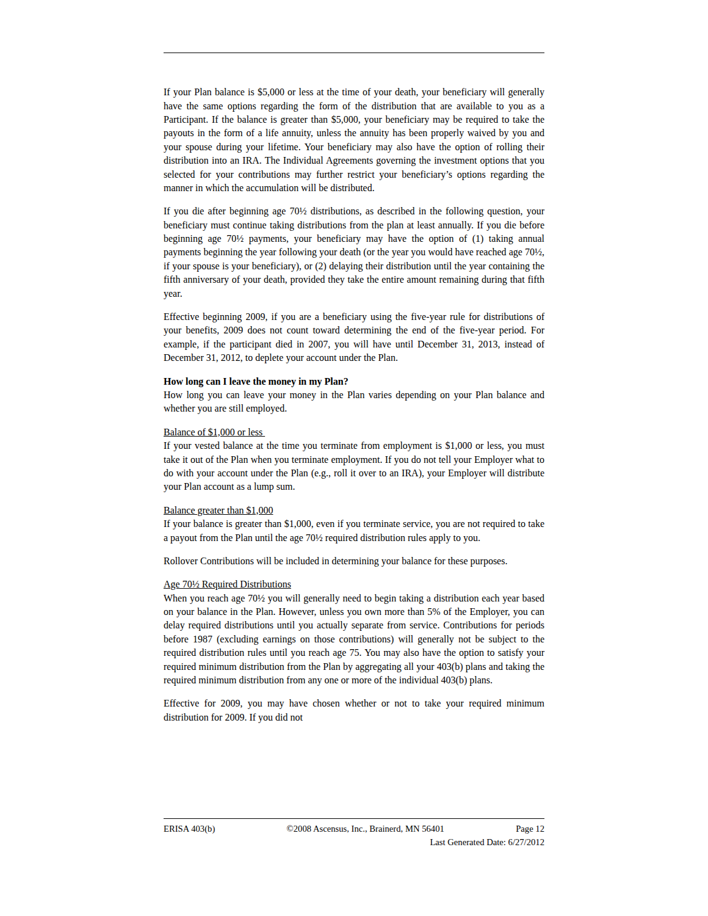If your Plan balance is $5,000 or less at the time of your death, your beneficiary will generally have the same options regarding the form of the distribution that are available to you as a Participant. If the balance is greater than $5,000, your beneficiary may be required to take the payouts in the form of a life annuity, unless the annuity has been properly waived by you and your spouse during your lifetime. Your beneficiary may also have the option of rolling their distribution into an IRA. The Individual Agreements governing the investment options that you selected for your contributions may further restrict your beneficiary’s options regarding the manner in which the accumulation will be distributed.
If you die after beginning age 70½ distributions, as described in the following question, your beneficiary must continue taking distributions from the plan at least annually. If you die before beginning age 70½ payments, your beneficiary may have the option of (1) taking annual payments beginning the year following your death (or the year you would have reached age 70½, if your spouse is your beneficiary), or (2) delaying their distribution until the year containing the fifth anniversary of your death, provided they take the entire amount remaining during that fifth year.
Effective beginning 2009, if you are a beneficiary using the five-year rule for distributions of your benefits, 2009 does not count toward determining the end of the five-year period. For example, if the participant died in 2007, you will have until December 31, 2013, instead of December 31, 2012, to deplete your account under the Plan.
How long can I leave the money in my Plan?
How long you can leave your money in the Plan varies depending on your Plan balance and whether you are still employed.
Balance of $1,000 or less
If your vested balance at the time you terminate from employment is $1,000 or less, you must take it out of the Plan when you terminate employment. If you do not tell your Employer what to do with your account under the Plan (e.g., roll it over to an IRA), your Employer will distribute your Plan account as a lump sum.
Balance greater than $1,000
If your balance is greater than $1,000, even if you terminate service, you are not required to take a payout from the Plan until the age 70½ required distribution rules apply to you.
Rollover Contributions will be included in determining your balance for these purposes.
Age 70½ Required Distributions
When you reach age 70½ you will generally need to begin taking a distribution each year based on your balance in the Plan. However, unless you own more than 5% of the Employer, you can delay required distributions until you actually separate from service. Contributions for periods before 1987 (excluding earnings on those contributions) will generally not be subject to the required distribution rules until you reach age 75. You may also have the option to satisfy your required minimum distribution from the Plan by aggregating all your 403(b) plans and taking the required minimum distribution from any one or more of the individual 403(b) plans.
Effective for 2009, you may have chosen whether or not to take your required minimum distribution for 2009. If you did not
ERISA 403(b)
©2008 Ascensus, Inc., Brainerd, MN 56401
Page 12
Last Generated Date: 6/27/2012